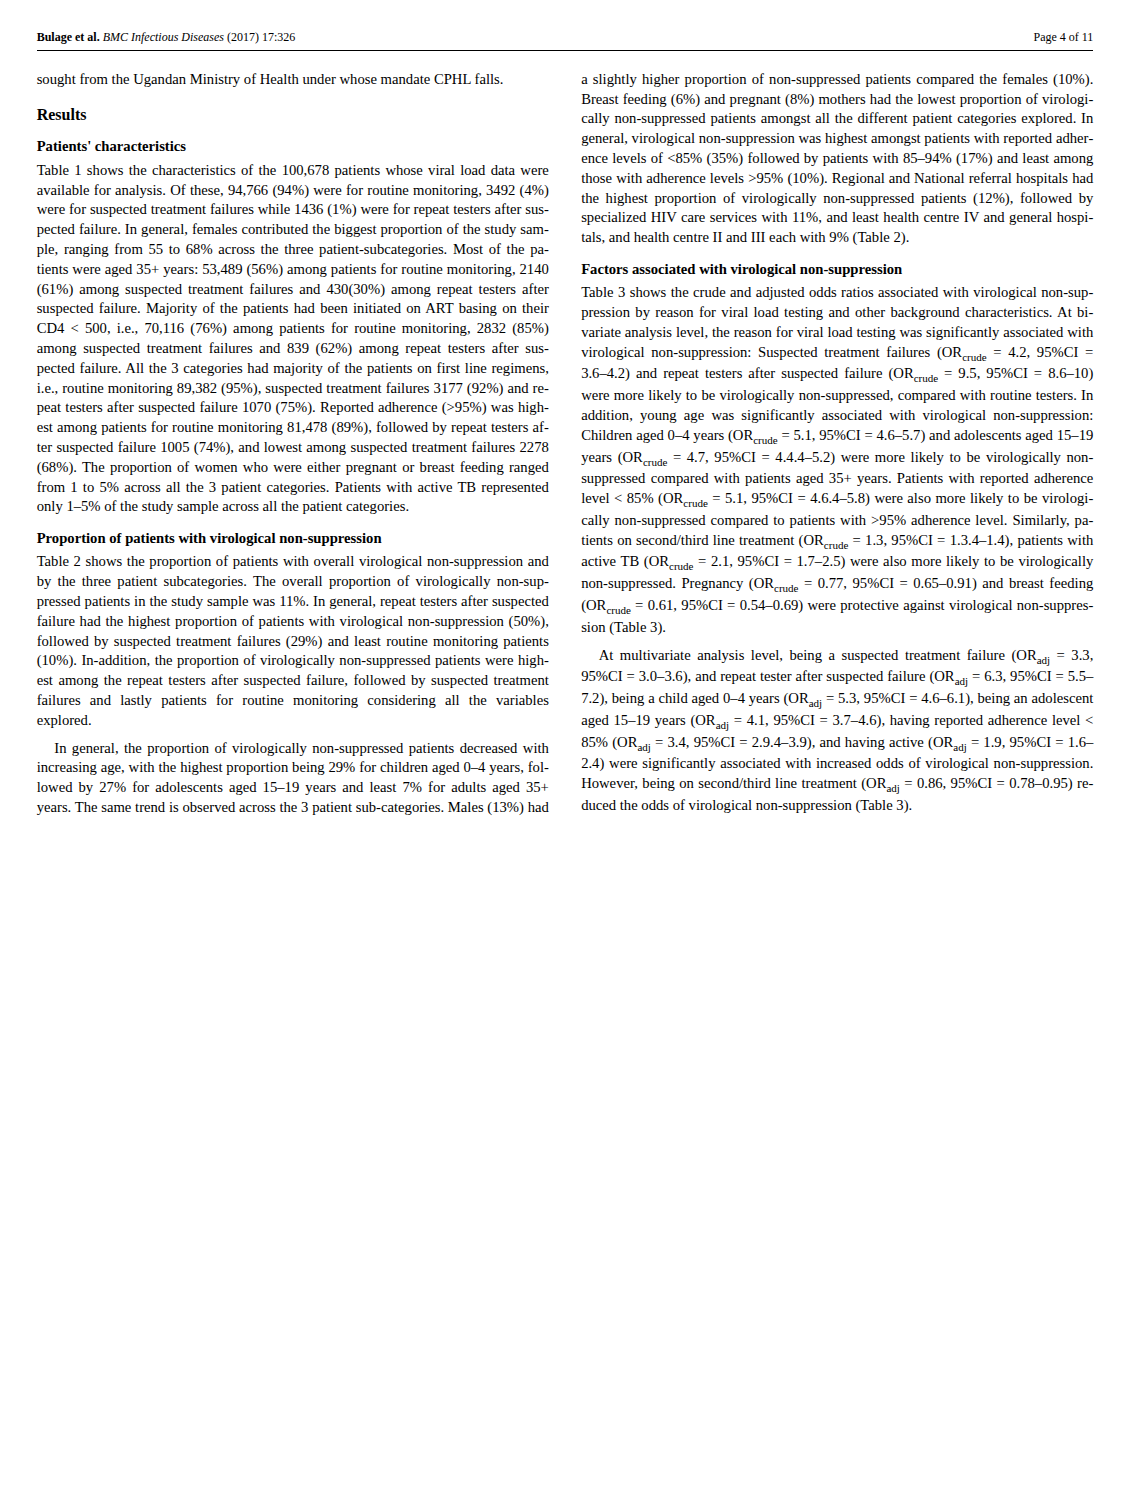Bulage et al. BMC Infectious Diseases (2017) 17:326 Page 4 of 11
sought from the Ugandan Ministry of Health under whose mandate CPHL falls.
Results
Patients' characteristics
Table 1 shows the characteristics of the 100,678 patients whose viral load data were available for analysis. Of these, 94,766 (94%) were for routine monitoring, 3492 (4%) were for suspected treatment failures while 1436 (1%) were for repeat testers after suspected failure. In general, females contributed the biggest proportion of the study sample, ranging from 55 to 68% across the three patient-subcategories. Most of the patients were aged 35+ years: 53,489 (56%) among patients for routine monitoring, 2140 (61%) among suspected treatment failures and 430(30%) among repeat testers after suspected failure. Majority of the patients had been initiated on ART basing on their CD4 < 500, i.e., 70,116 (76%) among patients for routine monitoring, 2832 (85%) among suspected treatment failures and 839 (62%) among repeat testers after suspected failure. All the 3 categories had majority of the patients on first line regimens, i.e., routine monitoring 89,382 (95%), suspected treatment failures 3177 (92%) and repeat testers after suspected failure 1070 (75%). Reported adherence (>95%) was highest among patients for routine monitoring 81,478 (89%), followed by repeat testers after suspected failure 1005 (74%), and lowest among suspected treatment failures 2278 (68%). The proportion of women who were either pregnant or breast feeding ranged from 1 to 5% across all the 3 patient categories. Patients with active TB represented only 1–5% of the study sample across all the patient categories.
Proportion of patients with virological non-suppression
Table 2 shows the proportion of patients with overall virological non-suppression and by the three patient subcategories. The overall proportion of virologically non-suppressed patients in the study sample was 11%. In general, repeat testers after suspected failure had the highest proportion of patients with virological non-suppression (50%), followed by suspected treatment failures (29%) and least routine monitoring patients (10%). In-addition, the proportion of virologically non-suppressed patients were highest among the repeat testers after suspected failure, followed by suspected treatment failures and lastly patients for routine monitoring considering all the variables explored.
In general, the proportion of virologically non-suppressed patients decreased with increasing age, with the highest proportion being 29% for children aged 0–4 years, followed by 27% for adolescents aged 15–19 years and least 7% for adults aged 35+ years. The same trend is observed across the 3 patient sub-categories. Males (13%) had a slightly higher proportion of non-suppressed patients compared the females (10%). Breast feeding (6%) and pregnant (8%) mothers had the lowest proportion of virologically non-suppressed patients amongst all the different patient categories explored. In general, virological non-suppression was highest amongst patients with reported adherence levels of <85% (35%) followed by patients with 85–94% (17%) and least among those with adherence levels >95% (10%). Regional and National referral hospitals had the highest proportion of virologically non-suppressed patients (12%), followed by specialized HIV care services with 11%, and least health centre IV and general hospitals, and health centre II and III each with 9% (Table 2).
Factors associated with virological non-suppression
Table 3 shows the crude and adjusted odds ratios associated with virological non-suppression by reason for viral load testing and other background characteristics. At bi-variate analysis level, the reason for viral load testing was significantly associated with virological non-suppression: Suspected treatment failures (ORcrude = 4.2, 95%CI = 3.6–4.2) and repeat testers after suspected failure (ORcrude = 9.5, 95%CI = 8.6–10) were more likely to be virologically non-suppressed, compared with routine testers. In addition, young age was significantly associated with virological non-suppression: Children aged 0–4 years (ORcrude = 5.1, 95%CI = 4.6–5.7) and adolescents aged 15–19 years (ORcrude = 4.7, 95%CI = 4.4.4–5.2) were more likely to be virologically non-suppressed compared with patients aged 35+ years. Patients with reported adherence level < 85% (ORcrude = 5.1, 95%CI = 4.6.4–5.8) were also more likely to be virologically non-suppressed compared to patients with >95% adherence level. Similarly, patients on second/third line treatment (ORcrude = 1.3, 95%CI = 1.3.4–1.4), patients with active TB (ORcrude = 2.1, 95%CI = 1.7–2.5) were also more likely to be virologically non-suppressed. Pregnancy (ORcrude = 0.77, 95%CI = 0.65–0.91) and breast feeding (ORcrude = 0.61, 95%CI = 0.54–0.69) were protective against virological non-suppression (Table 3).
At multivariate analysis level, being a suspected treatment failure (ORadj = 3.3, 95%CI = 3.0–3.6), and repeat tester after suspected failure (ORadj = 6.3, 95%CI = 5.5–7.2), being a child aged 0–4 years (ORadj = 5.3, 95%CI = 4.6–6.1), being an adolescent aged 15–19 years (ORadj = 4.1, 95%CI = 3.7–4.6), having reported adherence level < 85% (ORadj = 3.4, 95%CI = 2.9.4–3.9), and having active (ORadj = 1.9, 95%CI = 1.6–2.4) were significantly associated with increased odds of virological non-suppression. However, being on second/third line treatment (ORadj = 0.86, 95%CI = 0.78–0.95) reduced the odds of virological non-suppression (Table 3).